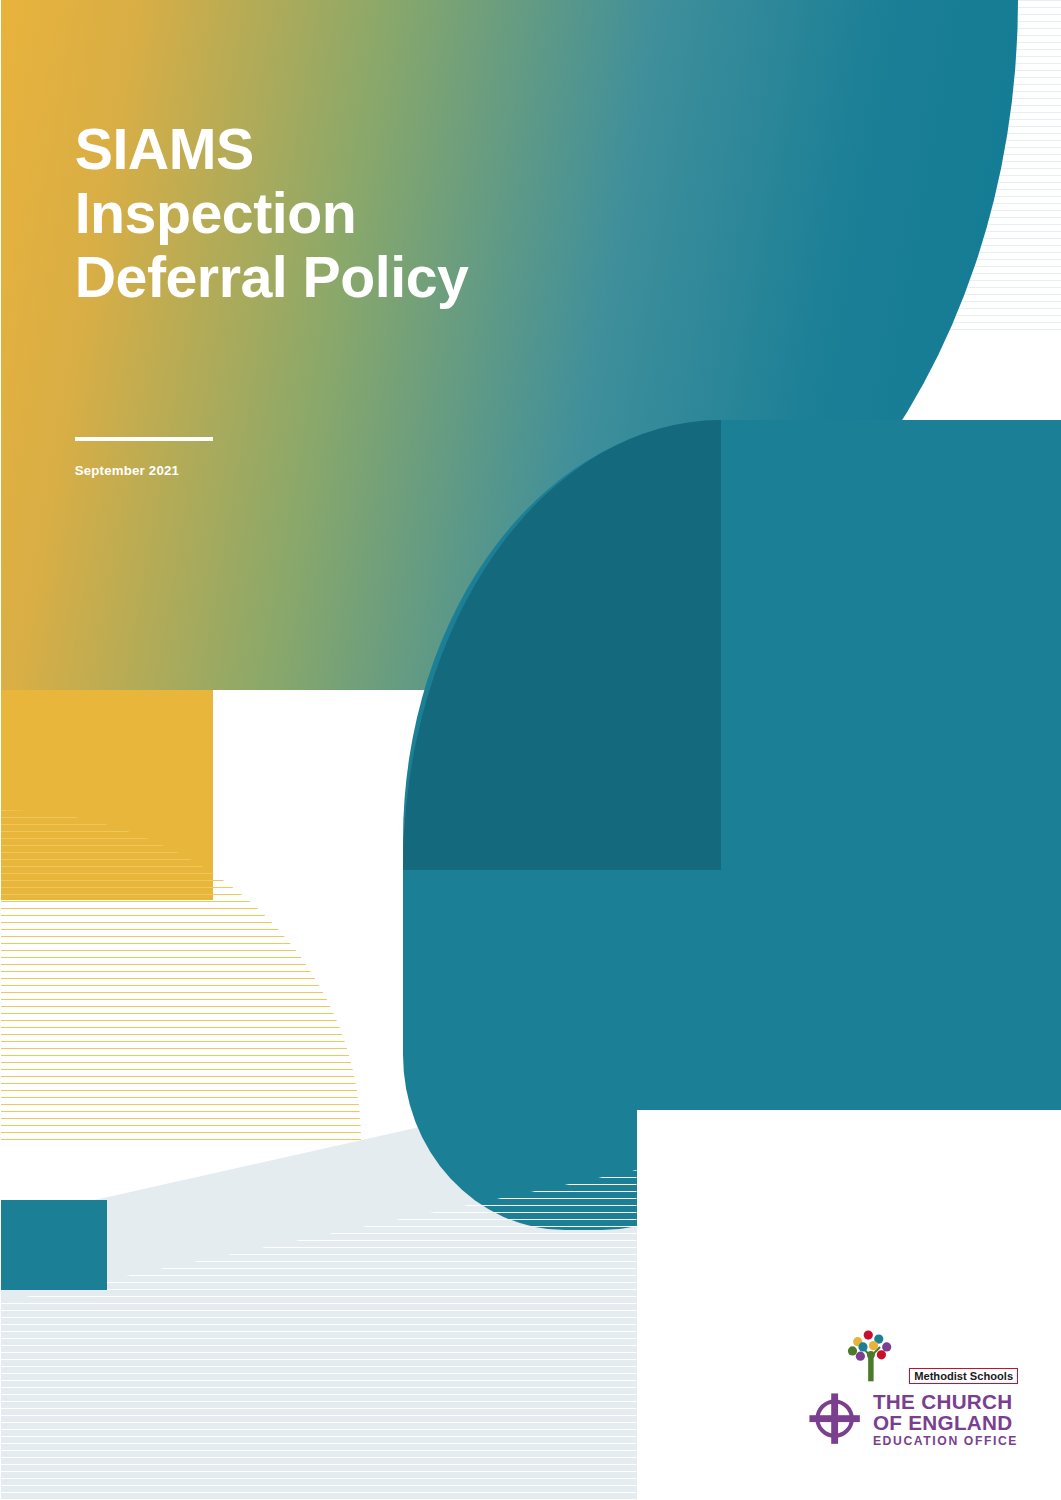SIAMS
Inspection
Deferral Policy
September 2021
Methodist Schools
THE CHURCH OF ENGLAND EDUCATION OFFICE